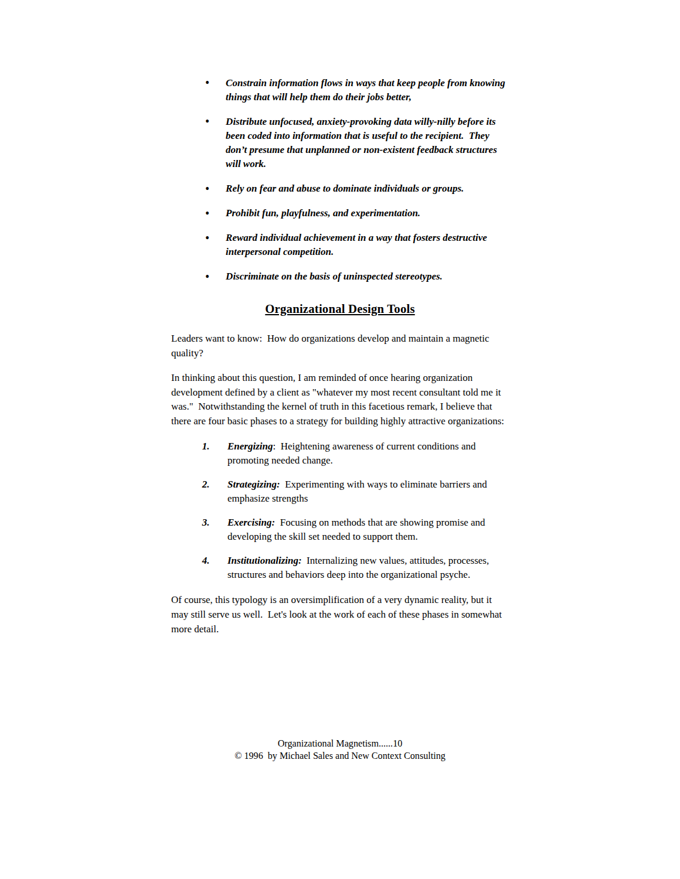Constrain information flows in ways that keep people from knowing things that will help them do their jobs better,
Distribute unfocused, anxiety-provoking data willy-nilly before its been coded into information that is useful to the recipient. They don’t presume that unplanned or non-existent feedback structures will work.
Rely on fear and abuse to dominate individuals or groups.
Prohibit fun, playfulness, and experimentation.
Reward individual achievement in a way that fosters destructive interpersonal competition.
Discriminate on the basis of uninspected stereotypes.
Organizational Design Tools
Leaders want to know: How do organizations develop and maintain a magnetic quality?
In thinking about this question, I am reminded of once hearing organization development defined by a client as "whatever my most recent consultant told me it was." Notwithstanding the kernel of truth in this facetious remark, I believe that there are four basic phases to a strategy for building highly attractive organizations:
Energizing: Heightening awareness of current conditions and promoting needed change.
Strategizing: Experimenting with ways to eliminate barriers and emphasize strengths
Exercising: Focusing on methods that are showing promise and developing the skill set needed to support them.
Institutionalizing: Internalizing new values, attitudes, processes, structures and behaviors deep into the organizational psyche.
Of course, this typology is an oversimplification of a very dynamic reality, but it may still serve us well. Let's look at the work of each of these phases in somewhat more detail.
Organizational Magnetism......10 © 1996 by Michael Sales and New Context Consulting